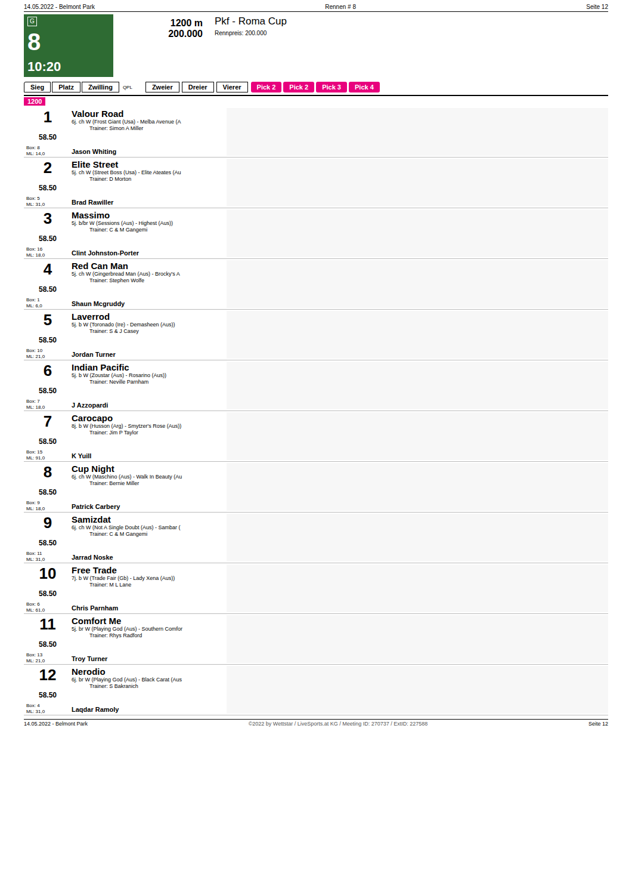14.05.2022 - Belmont Park
Rennen # 8
Seite 12
G
8
10:20
1200 m
200.000
Pkf - Roma Cup
Rennpreis: 200.000
Sieg Platz Zwilling QPL Zweier Dreier Vierer Pick 2 Pick 2 Pick 3 Pick 4
1200
| 1 58.50 Box: 8 ML: 14,0 Valour Road 6j. ch W (Frost Giant (Usa) - Melba Avenue (A Trainer: Simon A Miller Jason Whiting |
| 2 58.50 Box: 5 ML: 31,0 Elite Street 5j. ch W (Street Boss (Usa) - Elite Ateates (Au Trainer: D Morton Brad Rawiller |
| 3 58.50 Box: 16 ML: 18,0 Massimo 5j. b/br W (Sessions (Aus) - Highest (Aus)) Trainer: C & M Gangemi Clint Johnston-Porter |
| 4 58.50 Box: 1 ML: 6,0 Red Can Man 5j. ch W (Gingerbread Man (Aus) - Brocky's A Trainer: Stephen Wolfe Shaun Mcgruddy |
| 5 58.50 Box: 10 ML: 21,0 Laverrod 5j. b W (Toronado (Ire) - Demasheen (Aus)) Trainer: S & J Casey Jordan Turner |
| 6 58.50 Box: 7 ML: 18,0 Indian Pacific 5j. b W (Zoustar (Aus) - Rosarino (Aus)) Trainer: Neville Parnham J Azzopardi |
| 7 58.50 Box: 15 ML: 91,0 Carocapo 8j. b W (Husson (Arg) - Smytzer's Rose (Aus)) Trainer: Jim P Taylor K Yuill |
| 8 58.50 Box: 9 ML: 18,0 Cup Night 6j. ch W (Maschino (Aus) - Walk In Beauty (Au Trainer: Bernie Miller Patrick Carbery |
| 9 58.50 Box: 11 ML: 31,0 Samizdat 6j. ch W (Not A Single Doubt (Aus) - Sambar ( Trainer: C & M Gangemi Jarrad Noske |
| 10 58.50 Box: 6 ML: 61,0 Free Trade 7j. b W (Trade Fair (Gb) - Lady Xena (Aus)) Trainer: M L Lane Chris Parnham |
| 11 58.50 Box: 13 ML: 21,0 Comfort Me 5j. br W (Playing God (Aus) - Southern Comfor Trainer: Rhys Radford Troy Turner |
| 12 58.50 Box: 4 ML: 31,0 Nerodio 6j. br W (Playing God (Aus) - Black Carat (Aus Trainer: S Bakranich Laqdar Ramoly |
14.05.2022 - Belmont Park
©2022 by Wettstar / LiveSports.at KG / Meeting ID: 270737 / ExtID: 227588
Seite 12